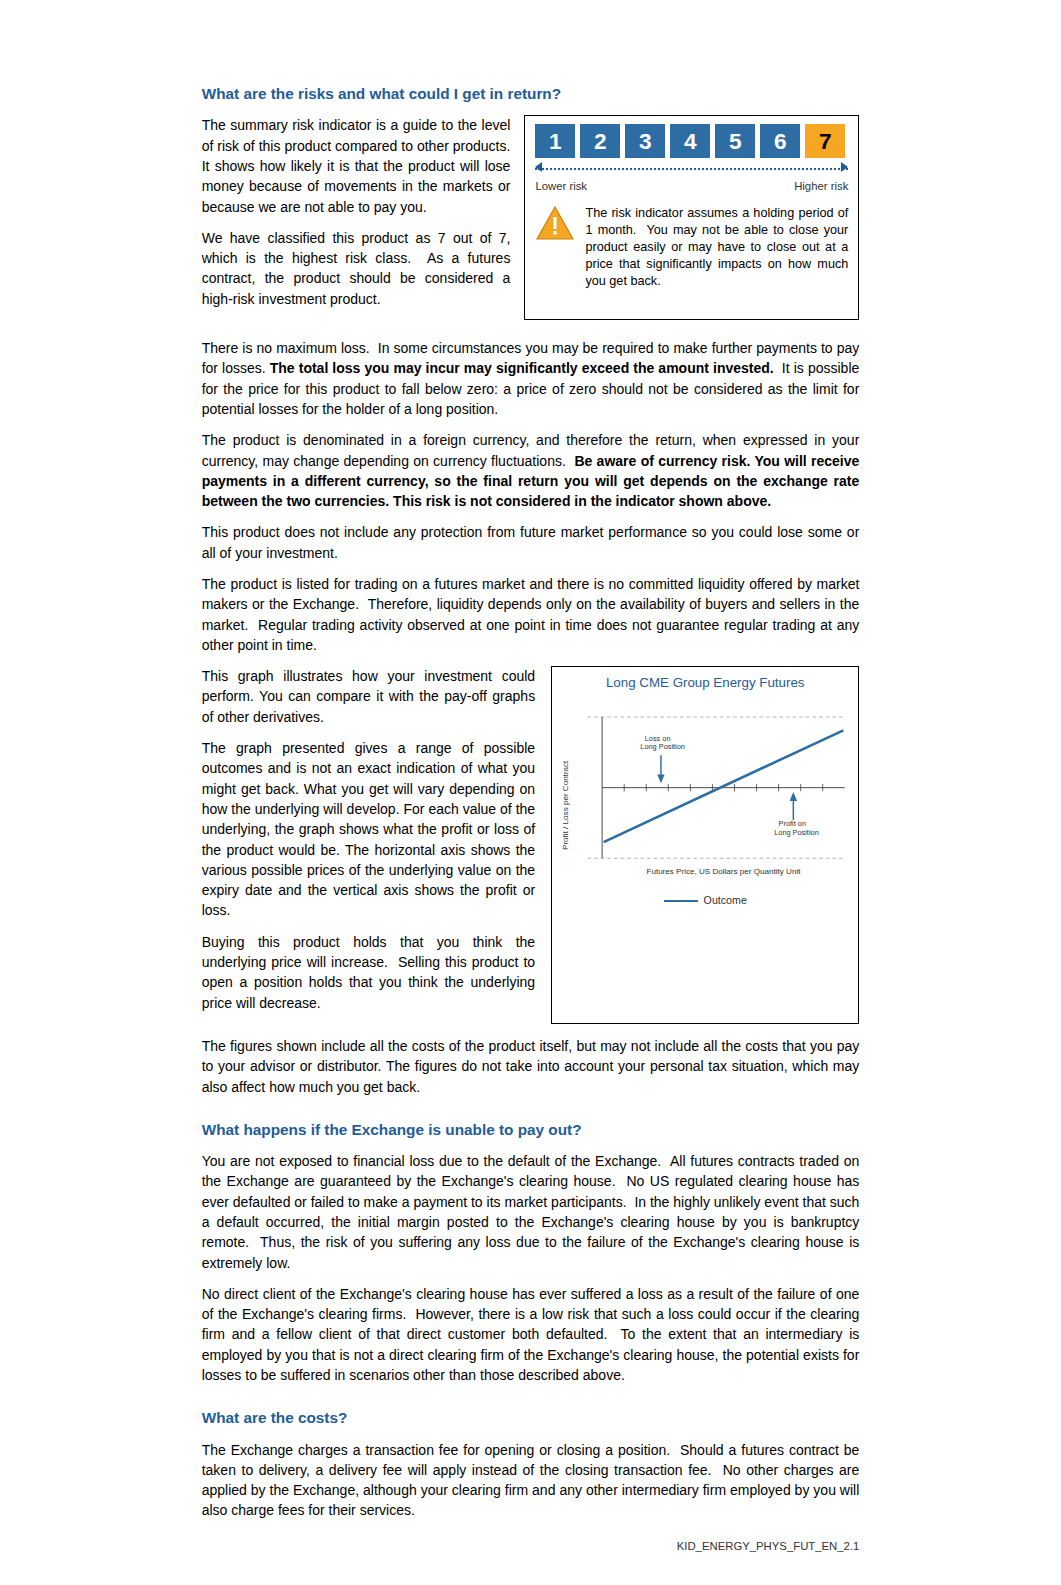What are the risks and what could I get in return?
The summary risk indicator is a guide to the level of risk of this product compared to other products. It shows how likely it is that the product will lose money because of movements in the markets or because we are not able to pay you.
We have classified this product as 7 out of 7, which is the highest risk class. As a futures contract, the product should be considered a high-risk investment product.
1
2
3
4
5
6
7
Lower risk Higher risk
The risk indicator assumes a holding period of 1 month. You may not be able to close your product easily or may have to close out at a price that significantly impacts on how much you get back.
There is no maximum loss. In some circumstances you may be required to make further payments to pay for losses. The total loss you may incur may significantly exceed the amount invested. It is possible for the price for this product to fall below zero: a price of zero should not be considered as the limit for potential losses for the holder of a long position.
The product is denominated in a foreign currency, and therefore the return, when expressed in your currency, may change depending on currency fluctuations. Be aware of currency risk. You will receive payments in a different currency, so the final return you will get depends on the exchange rate between the two currencies. This risk is not considered in the indicator shown above.
This product does not include any protection from future market performance so you could lose some or all of your investment.
The product is listed for trading on a futures market and there is no committed liquidity offered by market makers or the Exchange. Therefore, liquidity depends only on the availability of buyers and sellers in the market. Regular trading activity observed at one point in time does not guarantee regular trading at any other point in time.
This graph illustrates how your investment could perform. You can compare it with the pay-off graphs of other derivatives.
The graph presented gives a range of possible outcomes and is not an exact indication of what you might get back. What you get will vary depending on how the underlying will develop. For each value of the underlying, the graph shows what the profit or loss of the product would be. The horizontal axis shows the various possible prices of the underlying value on the expiry date and the vertical axis shows the profit or loss.
Buying this product holds that you think the underlying price will increase. Selling this product to open a position holds that you think the underlying price will decrease.
Long CME Group Energy Futures
Profit / Loss per Contract Loss on Long Position Profit on Long Position Futures Price, US Dollars per Quantity Unit
Outcome
The figures shown include all the costs of the product itself, but may not include all the costs that you pay to your advisor or distributor. The figures do not take into account your personal tax situation, which may also affect how much you get back.
What happens if the Exchange is unable to pay out?
You are not exposed to financial loss due to the default of the Exchange. All futures contracts traded on the Exchange are guaranteed by the Exchange's clearing house. No US regulated clearing house has ever defaulted or failed to make a payment to its market participants. In the highly unlikely event that such a default occurred, the initial margin posted to the Exchange's clearing house by you is bankruptcy remote. Thus, the risk of you suffering any loss due to the failure of the Exchange's clearing house is extremely low.
No direct client of the Exchange's clearing house has ever suffered a loss as a result of the failure of one of the Exchange's clearing firms. However, there is a low risk that such a loss could occur if the clearing firm and a fellow client of that direct customer both defaulted. To the extent that an intermediary is employed by you that is not a direct clearing firm of the Exchange's clearing house, the potential exists for losses to be suffered in scenarios other than those described above.
What are the costs?
The Exchange charges a transaction fee for opening or closing a position. Should a futures contract be taken to delivery, a delivery fee will apply instead of the closing transaction fee. No other charges are applied by the Exchange, although your clearing firm and any other intermediary firm employed by you will also charge fees for their services.
KID_ENERGY_PHYS_FUT_EN_2.1